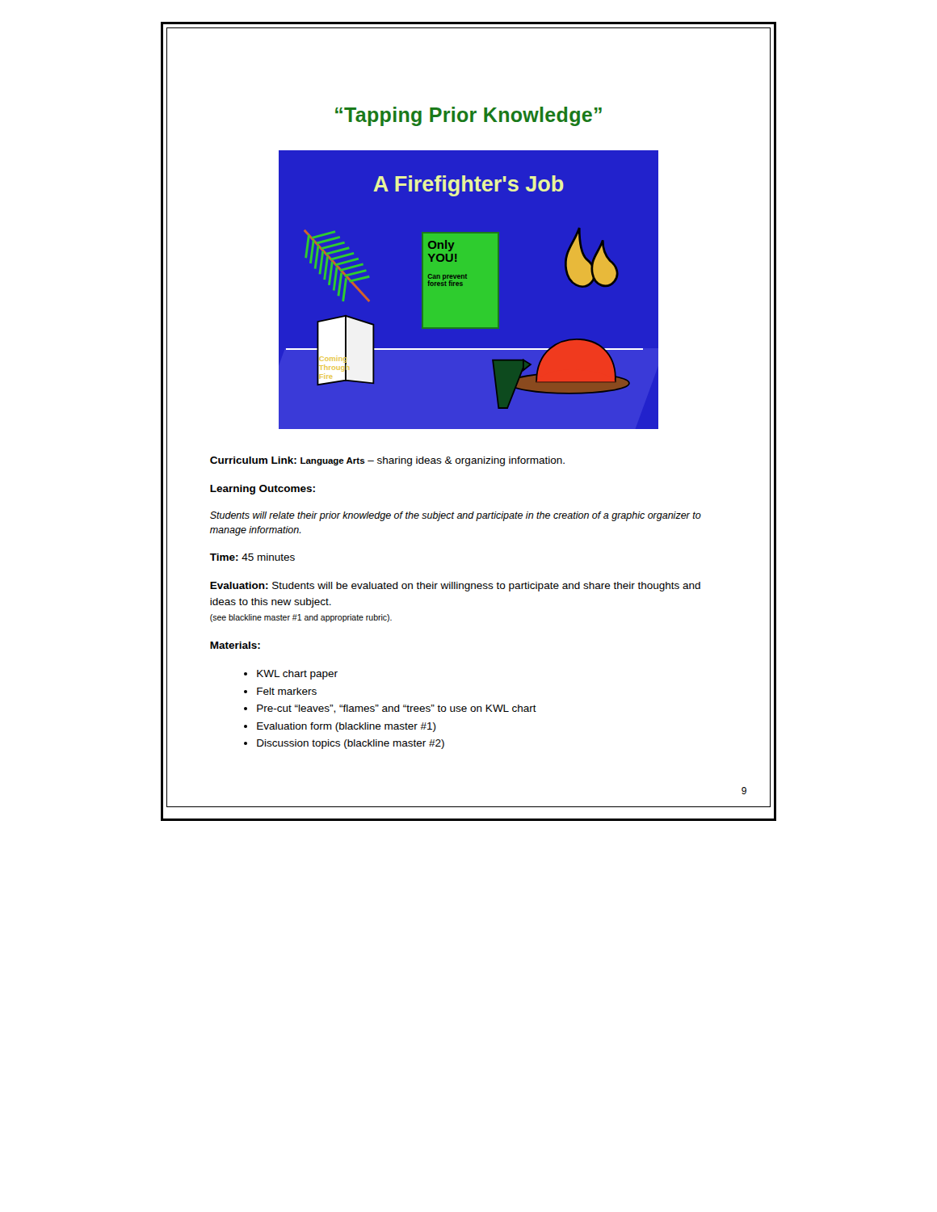“Tapping Prior Knowledge”
A Firefighter's Job
Only
YOU!
Can prevent
forest fires
Coming
Through
Fire
Curriculum Link: Language Arts – sharing ideas & organizing information.
Learning Outcomes:
Students will relate their prior knowledge of the subject and participate in the creation of a graphic organizer to manage information.
Time: 45 minutes
Evaluation: Students will be evaluated on their willingness to participate and share their thoughts and ideas to this new subject.
(see blackline master #1 and appropriate rubric).
Materials:
KWL chart paper
Felt markers
Pre-cut “leaves”, “flames” and “trees” to use on KWL chart
Evaluation form (blackline master #1)
Discussion topics (blackline master #2)
9